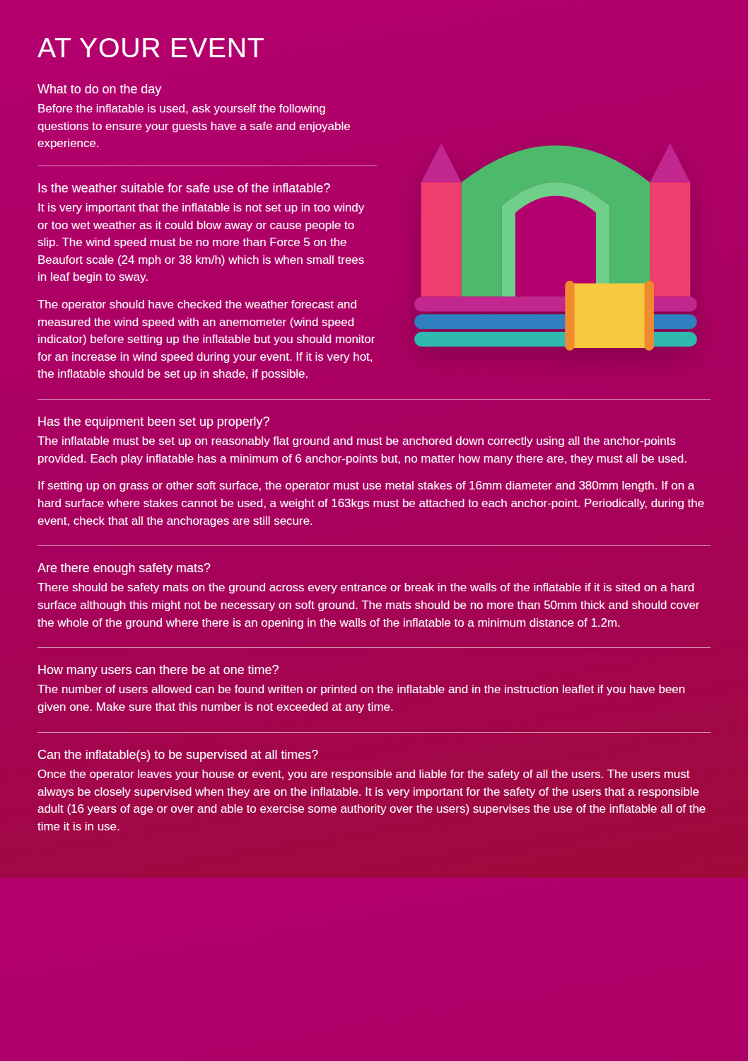At Your Event
Inflatable bouncy castle illustration
What to do on the day
Before the inflatable is used, ask yourself the following questions to ensure your guests have a safe and enjoyable experience.
Is the weather suitable for safe use of the inflatable?
It is very important that the inflatable is not set up in too windy or too wet weather as it could blow away or cause people to slip. The wind speed must be no more than Force 5 on the Beaufort scale (24 mph or 38 km/h) which is when small trees in leaf begin to sway.
The operator should have checked the weather forecast and measured the wind speed with an anemometer (wind speed indicator) before setting up the inflatable but you should monitor for an increase in wind speed during your event. If it is very hot, the inflatable should be set up in shade, if possible.
Has the equipment been set up properly?
The inflatable must be set up on reasonably flat ground and must be anchored down correctly using all the anchor-points provided. Each play inflatable has a minimum of 6 anchor-points but, no matter how many there are, they must all be used.
If setting up on grass or other soft surface, the operator must use metal stakes of 16mm diameter and 380mm length. If on a hard surface where stakes cannot be used, a weight of 163kgs must be attached to each anchor-point. Periodically, during the event, check that all the anchorages are still secure.
Are there enough safety mats?
There should be safety mats on the ground across every entrance or break in the walls of the inflatable if it is sited on a hard surface although this might not be necessary on soft ground. The mats should be no more than 50mm thick and should cover the whole of the ground where there is an opening in the walls of the inflatable to a minimum distance of 1.2m.
How many users can there be at one time?
The number of users allowed can be found written or printed on the inflatable and in the instruction leaflet if you have been given one. Make sure that this number is not exceeded at any time.
Can the inflatable(s) to be supervised at all times?
Once the operator leaves your house or event, you are responsible and liable for the safety of all the users. The users must always be closely supervised when they are on the inflatable. It is very important for the safety of the users that a responsible adult (16 years of age or over and able to exercise some authority over the users) supervises the use of the inflatable all of the time it is in use.